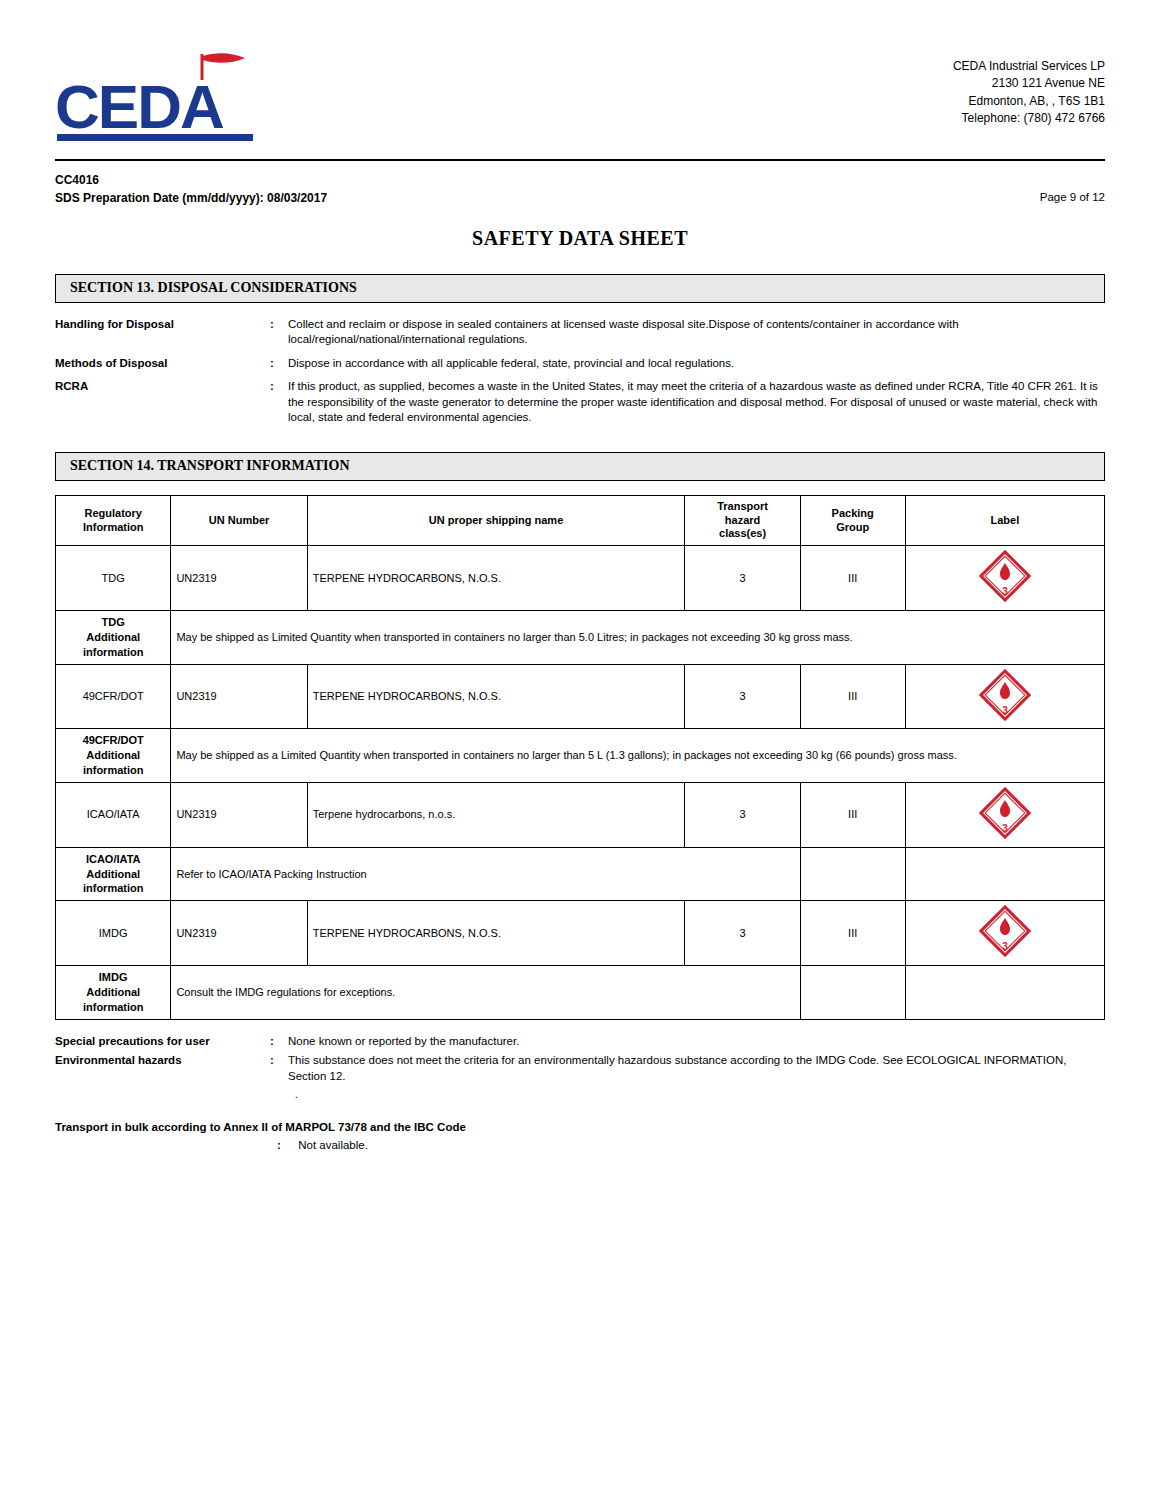CEDA
CEDA Industrial Services LP
2130 121 Avenue NE
Edmonton, AB, , T6S 1B1
Telephone: (780) 472 6766
CC4016
SDS Preparation Date (mm/dd/yyyy): 08/03/2017 Page 9 of 12
SAFETY DATA SHEET
SECTION 13. DISPOSAL CONSIDERATIONS
| Handling for Disposal | : | Collect and reclaim or dispose in sealed containers at licensed waste disposal site.Dispose of contents/container in accordance with local/regional/national/international regulations. |
| Methods of Disposal | : | Dispose in accordance with all applicable federal, state, provincial and local regulations. |
| RCRA | : | If this product, as supplied, becomes a waste in the United States, it may meet the criteria of a hazardous waste as defined under RCRA, Title 40 CFR 261. It is the responsibility of the waste generator to determine the proper waste identification and disposal method. For disposal of unused or waste material, check with local, state and federal environmental agencies. |
SECTION 14. TRANSPORT INFORMATION
| Regulatory Information | UN Number | UN proper shipping name | Transport hazard class(es) | Packing Group | Label |
| --- | --- | --- | --- | --- | --- |
| TDG | UN2319 | TERPENE HYDROCARBONS, N.O.S. | 3 | III | 3 |
| TDG Additional information | May be shipped as Limited Quantity when transported in containers no larger than 5.0 Litres; in packages not exceeding 30 kg gross mass. |
| 49CFR/DOT | UN2319 | TERPENE HYDROCARBONS, N.O.S. | 3 | III | 3 |
| 49CFR/DOT Additional information | May be shipped as a Limited Quantity when transported in containers no larger than 5 L (1.3 gallons); in packages not exceeding 30 kg (66 pounds) gross mass. |
| ICAO/IATA | UN2319 | Terpene hydrocarbons, n.o.s. | 3 | III | 3 |
| ICAO/IATA Additional information | Refer to ICAO/IATA Packing Instruction | | |
| IMDG | UN2319 | TERPENE HYDROCARBONS, N.O.S. | 3 | III | 3 |
| IMDG Additional information | Consult the IMDG regulations for exceptions. | | |
| Special precautions for user | : | None known or reported by the manufacturer. |
| Environmental hazards | : | This substance does not meet the criteria for an environmentally hazardous substance according to the IMDG Code. See ECOLOGICAL INFORMATION, Section 12. |
.
Transport in bulk according to Annex II of MARPOL 73/78 and the IBC Code
: Not available.